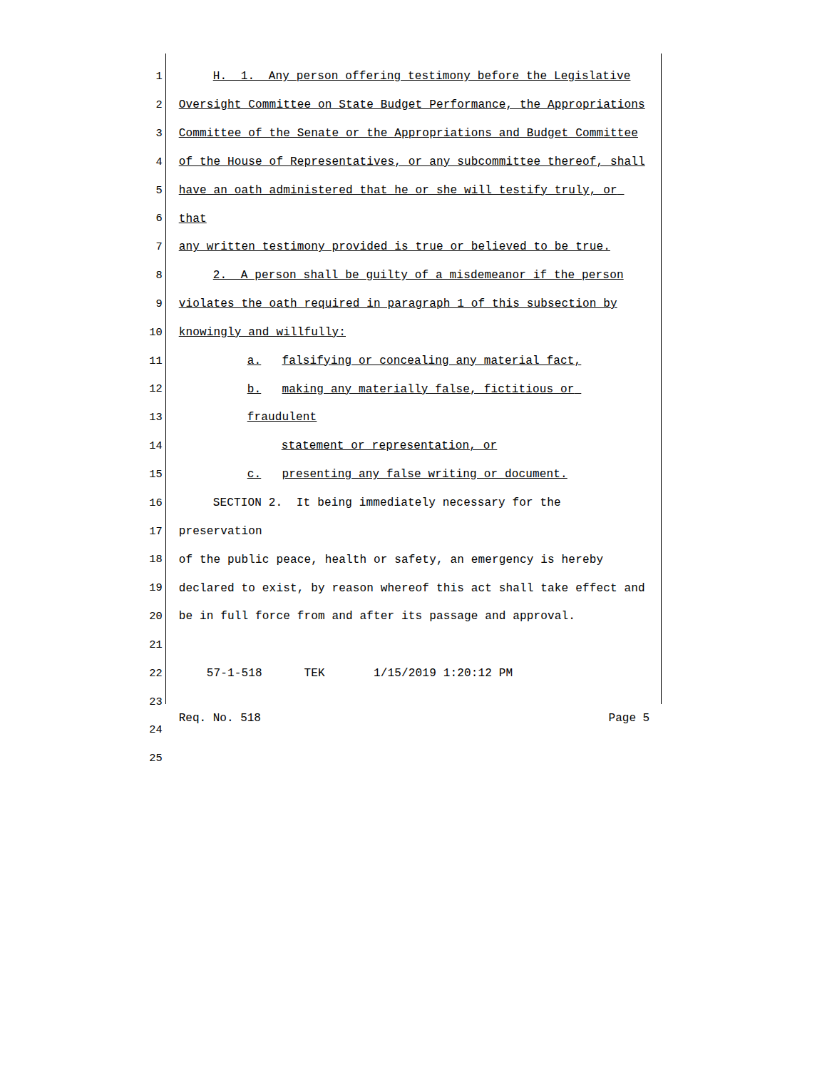1
2
3
4
5
6
7
8
9
10
11
12
13
14
15
16
17
18
19
20
21
22
23
24
25
H. 1. Any person offering testimony before the Legislative
Oversight Committee on State Budget Performance, the Appropriations
Committee of the Senate or the Appropriations and Budget Committee
of the House of Representatives, or any subcommittee thereof, shall
have an oath administered that he or she will testify truly, or that
any written testimony provided is true or believed to be true.
2. A person shall be guilty of a misdemeanor if the person
violates the oath required in paragraph 1 of this subsection by
knowingly and willfully:
a. falsifying or concealing any material fact,
b. making any materially false, fictitious or fraudulent
statement or representation, or
c. presenting any false writing or document.
SECTION 2. It being immediately necessary for the preservation
of the public peace, health or safety, an emergency is hereby
declared to exist, by reason whereof this act shall take effect and
be in full force from and after its passage and approval.
57-1-518 TEK 1/15/2019 1:20:12 PM
Req. No. 518 Page 5